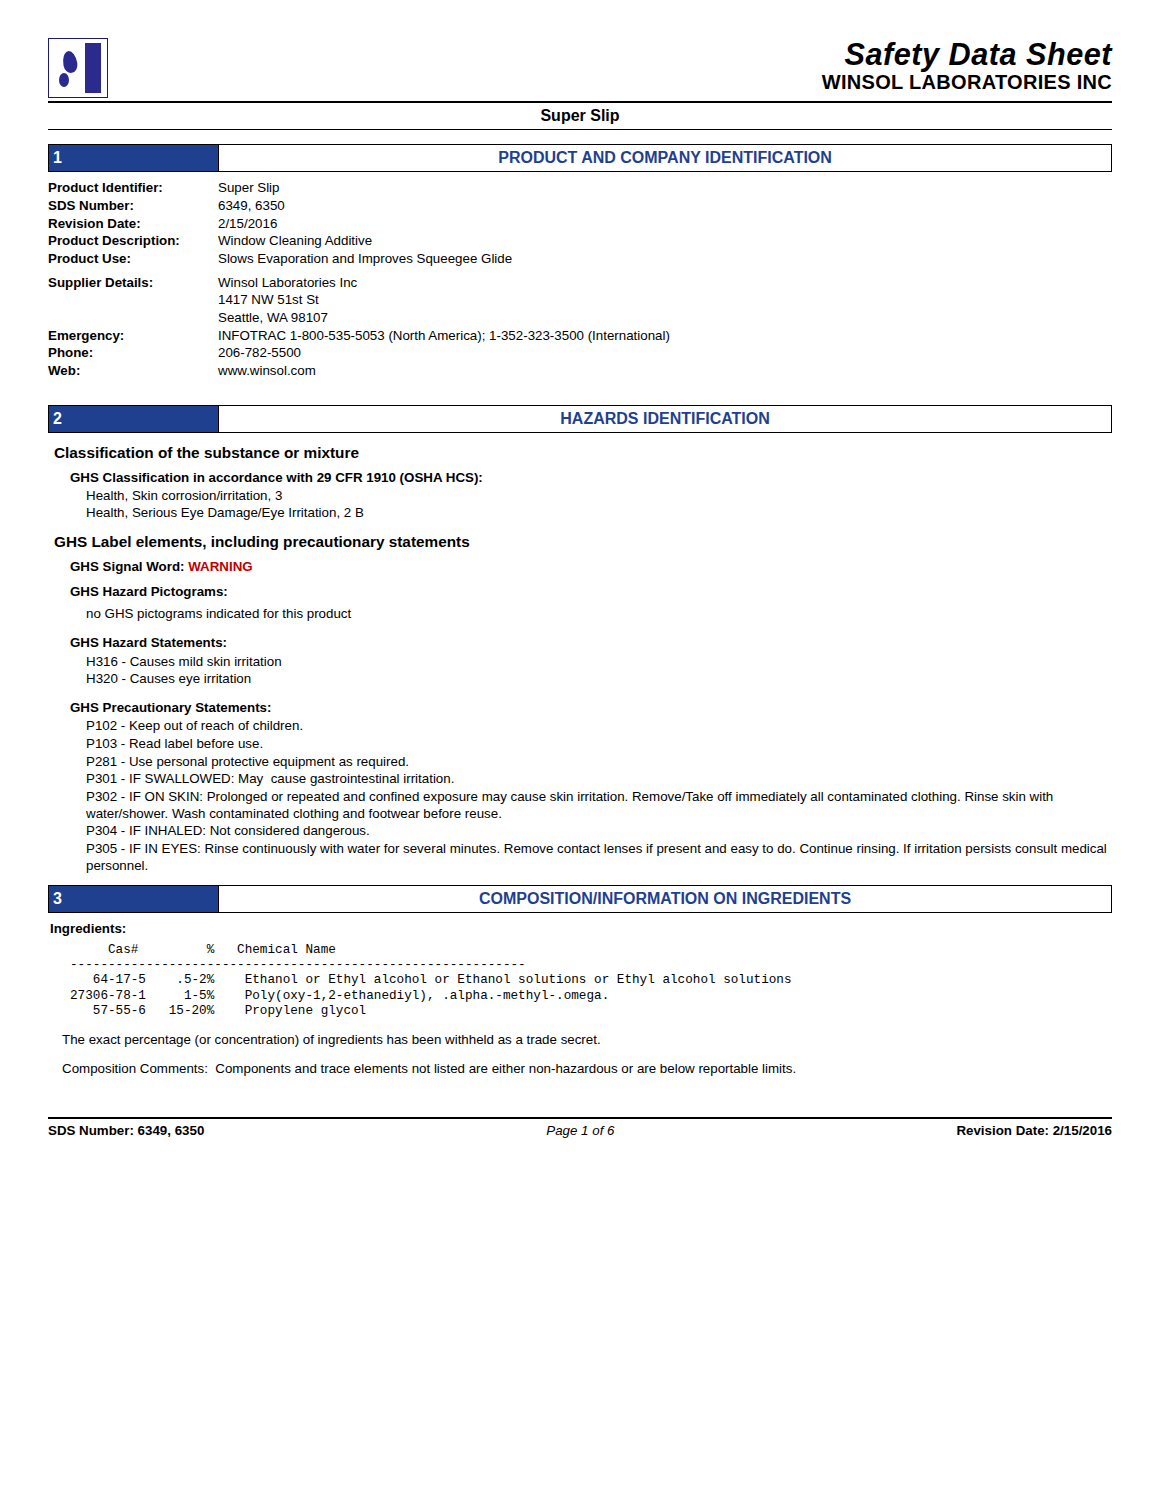Safety Data Sheet
WINSOL LABORATORIES INC
Super Slip
| 1 | PRODUCT AND COMPANY IDENTIFICATION |
Product Identifier:
Super Slip
SDS Number:
6349, 6350
Revision Date:
2/15/2016
Product Description:
Window Cleaning Additive
Product Use:
Slows Evaporation and Improves Squeegee Glide
Supplier Details:
Winsol Laboratories Inc
1417 NW 51st St
Seattle, WA 98107
Emergency:
INFOTRAC 1-800-535-5053 (North America); 1-352-323-3500 (International)
Phone:
206-782-5500
Web:
www.winsol.com
| 2 | HAZARDS IDENTIFICATION |
Classification of the substance or mixture
GHS Classification in accordance with 29 CFR 1910 (OSHA HCS):
Health, Skin corrosion/irritation, 3
Health, Serious Eye Damage/Eye Irritation, 2 B
GHS Label elements, including precautionary statements
GHS Signal Word: WARNING
GHS Hazard Pictograms:
no GHS pictograms indicated for this product
GHS Hazard Statements:
H316 - Causes mild skin irritation
H320 - Causes eye irritation
GHS Precautionary Statements:
P102 - Keep out of reach of children.
P103 - Read label before use.
P281 - Use personal protective equipment as required.
P301 - IF SWALLOWED: May cause gastrointestinal irritation.
P302 - IF ON SKIN: Prolonged or repeated and confined exposure may cause skin irritation. Remove/Take off immediately all contaminated clothing. Rinse skin with water/shower. Wash contaminated clothing and footwear before reuse.
P304 - IF INHALED: Not considered dangerous.
P305 - IF IN EYES: Rinse continuously with water for several minutes. Remove contact lenses if present and easy to do. Continue rinsing. If irritation persists consult medical personnel.
| 3 | COMPOSITION/INFORMATION ON INGREDIENTS |
Ingredients:
     Cas#         %   Chemical Name
------------------------------------------------------------
   64-17-5    .5-2%    Ethanol or Ethyl alcohol or Ethanol solutions or Ethyl alcohol solutions
27306-78-1     1-5%    Poly(oxy-1,2-ethanediyl), .alpha.-methyl-.omega.
   57-55-6   15-20%    Propylene glycol
The exact percentage (or concentration) of ingredients has been withheld as a trade secret.
Composition Comments: Components and trace elements not listed are either non-hazardous or are below reportable limits.
SDS Number: 6349, 6350
Page 1 of 6
Revision Date: 2/15/2016